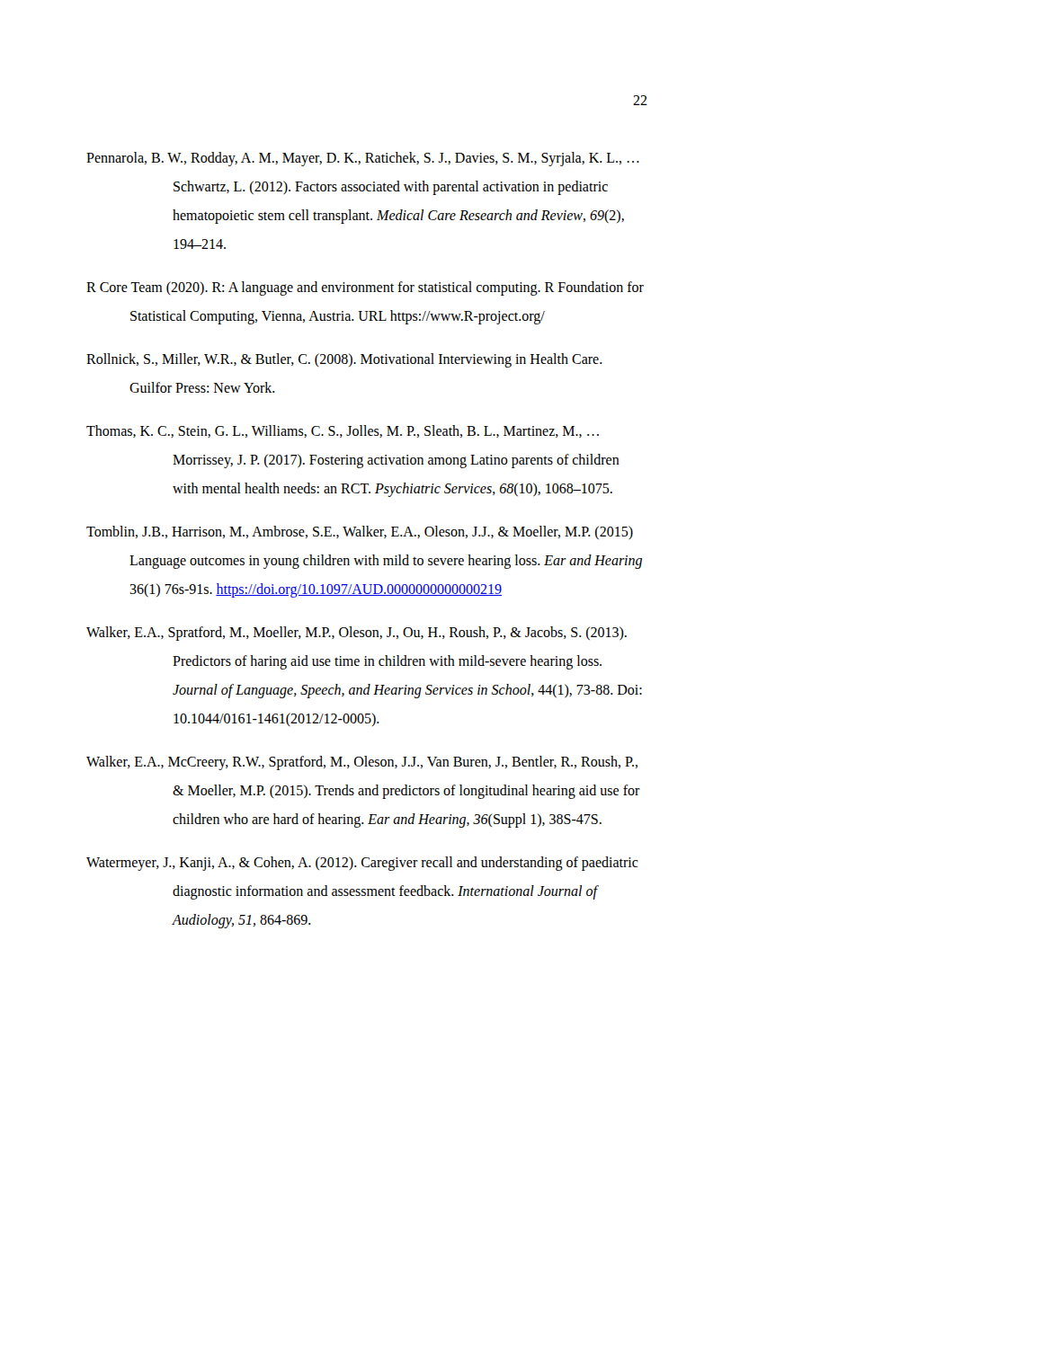22
Pennarola, B. W., Rodday, A. M., Mayer, D. K., Ratichek, S. J., Davies, S. M., Syrjala, K. L., … Schwartz, L. (2012). Factors associated with parental activation in pediatric hematopoietic stem cell transplant. Medical Care Research and Review, 69(2), 194–214.
R Core Team (2020). R: A language and environment for statistical computing. R Foundation for Statistical Computing, Vienna, Austria. URL https://www.R-project.org/
Rollnick, S., Miller, W.R., & Butler, C. (2008). Motivational Interviewing in Health Care. Guilfor Press: New York.
Thomas, K. C., Stein, G. L., Williams, C. S., Jolles, M. P., Sleath, B. L., Martinez, M., … Morrissey, J. P. (2017). Fostering activation among Latino parents of children with mental health needs: an RCT. Psychiatric Services, 68(10), 1068–1075.
Tomblin, J.B., Harrison, M., Ambrose, S.E., Walker, E.A., Oleson, J.J., & Moeller, M.P. (2015) Language outcomes in young children with mild to severe hearing loss. Ear and Hearing 36(1) 76s-91s. https://doi.org/10.1097/AUD.0000000000000219
Walker, E.A., Spratford, M., Moeller, M.P., Oleson, J., Ou, H., Roush, P., & Jacobs, S. (2013). Predictors of haring aid use time in children with mild-severe hearing loss. Journal of Language, Speech, and Hearing Services in School, 44(1), 73-88. Doi: 10.1044/0161-1461(2012/12-0005).
Walker, E.A., McCreery, R.W., Spratford, M., Oleson, J.J., Van Buren, J., Bentler, R., Roush, P., & Moeller, M.P. (2015). Trends and predictors of longitudinal hearing aid use for children who are hard of hearing. Ear and Hearing, 36(Suppl 1), 38S-47S.
Watermeyer, J., Kanji, A., & Cohen, A. (2012). Caregiver recall and understanding of paediatric diagnostic information and assessment feedback. International Journal of Audiology, 51, 864-869.